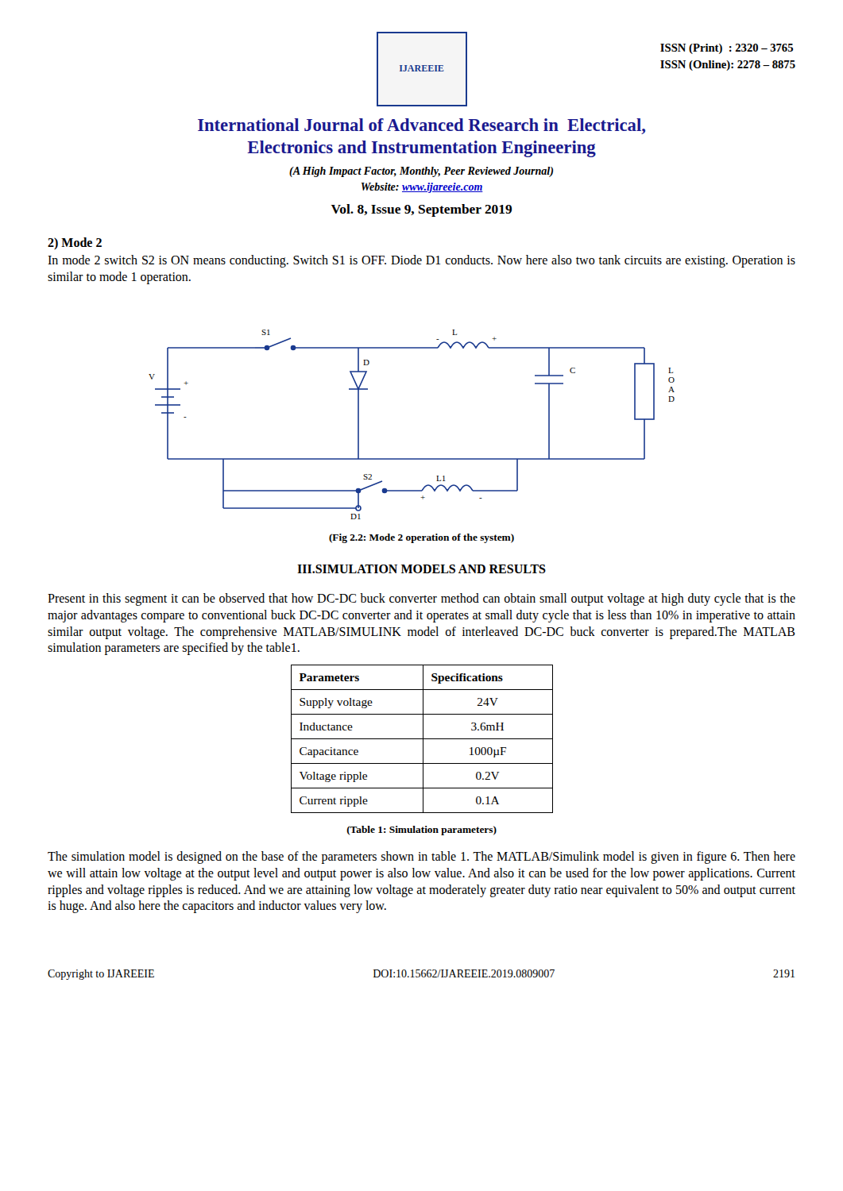IJAREEIE
ISSN (Print) : 2320 – 3765
ISSN (Online): 2278 – 8875
International Journal of Advanced Research in Electrical,
Electronics and Instrumentation Engineering
(A High Impact Factor, Monthly, Peer Reviewed Journal)
Website: www.ijareeie.com
Vol. 8, Issue 9, September 2019
2) Mode 2
In mode 2 switch S2 is ON means conducting. Switch S1 is OFF. Diode D1 conducts. Now here also two tank circuits are existing. Operation is similar to mode 1 operation.
V + - S1 D L - + C L O A D S2 L1 + - D1
(Fig 2.2: Mode 2 operation of the system)
III.SIMULATION MODELS AND RESULTS
Present in this segment it can be observed that how DC-DC buck converter method can obtain small output voltage at high duty cycle that is the major advantages compare to conventional buck DC-DC converter and it operates at small duty cycle that is less than 10% in imperative to attain similar output voltage. The comprehensive MATLAB/SIMULINK model of interleaved DC-DC buck converter is prepared.The MATLAB simulation parameters are specified by the table1.
| Parameters | Specifications |
| --- | --- |
| Supply voltage | 24V |
| Inductance | 3.6mH |
| Capacitance | 1000µF |
| Voltage ripple | 0.2V |
| Current ripple | 0.1A |
(Table 1: Simulation parameters)
The simulation model is designed on the base of the parameters shown in table 1. The MATLAB/Simulink model is given in figure 6. Then here we will attain low voltage at the output level and output power is also low value. And also it can be used for the low power applications. Current ripples and voltage ripples is reduced. And we are attaining low voltage at moderately greater duty ratio near equivalent to 50% and output current is huge. And also here the capacitors and inductor values very low.
Copyright to IJAREEIE DOI:10.15662/IJAREEIE.2019.0809007 2191